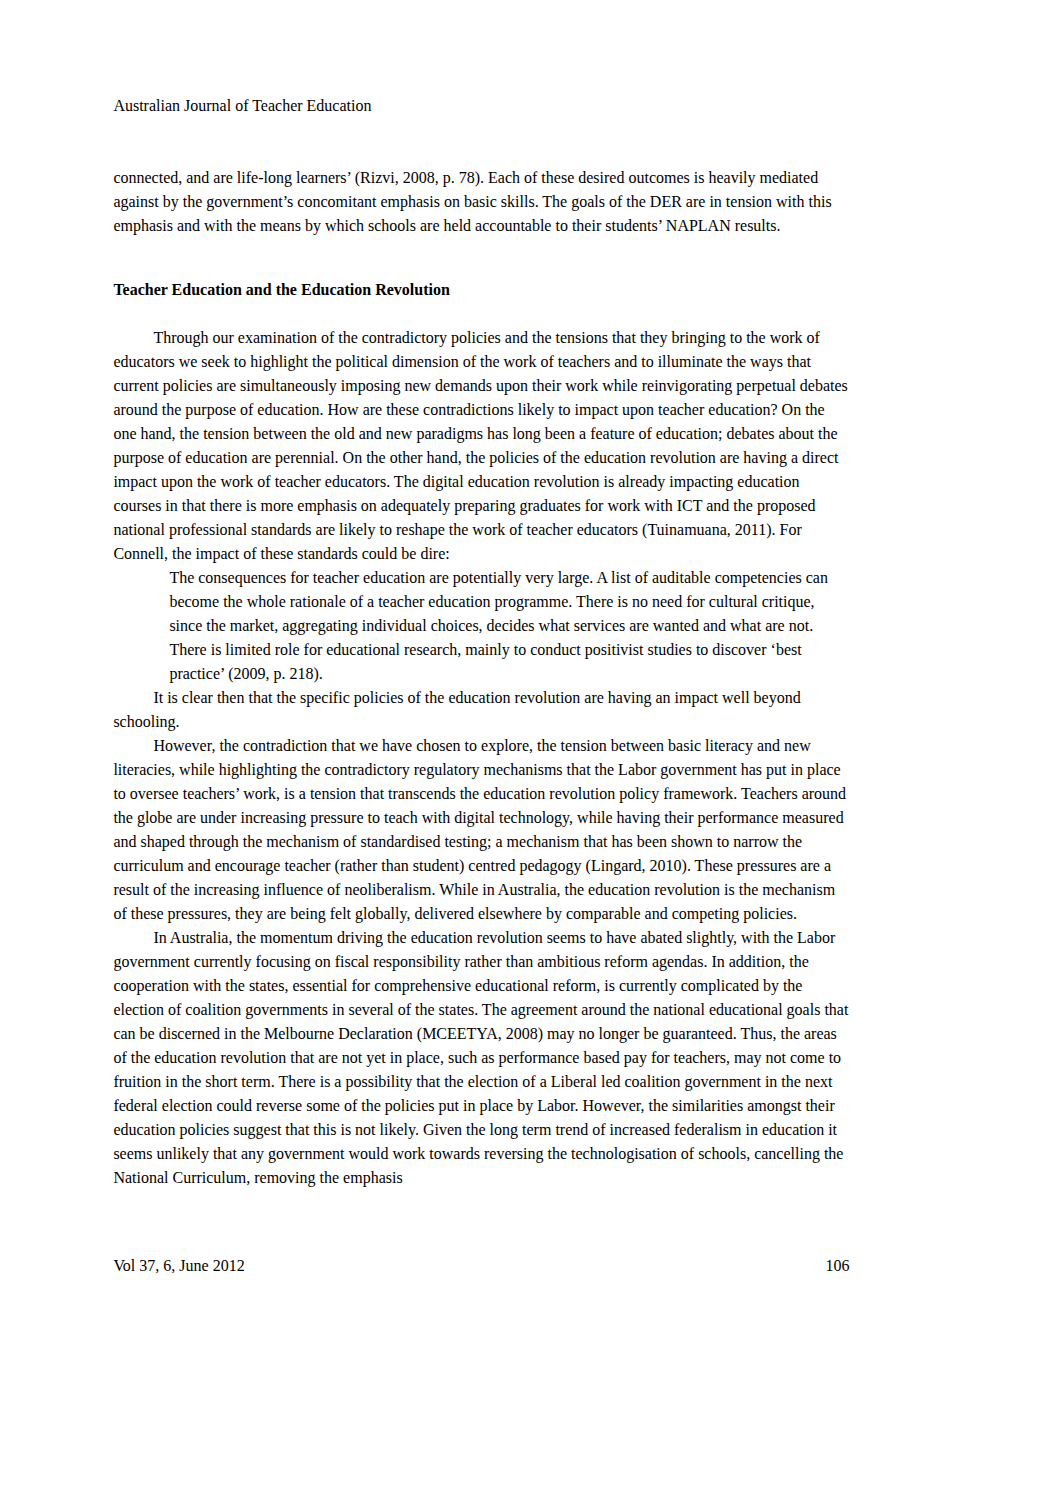Australian Journal of Teacher Education
connected, and are life-long learners’ (Rizvi, 2008, p. 78). Each of these desired outcomes is heavily mediated against by the government’s concomitant emphasis on basic skills. The goals of the DER are in tension with this emphasis and with the means by which schools are held accountable to their students’ NAPLAN results.
Teacher Education and the Education Revolution
Through our examination of the contradictory policies and the tensions that they bringing to the work of educators we seek to highlight the political dimension of the work of teachers and to illuminate the ways that current policies are simultaneously imposing new demands upon their work while reinvigorating perpetual debates around the purpose of education. How are these contradictions likely to impact upon teacher education? On the one hand, the tension between the old and new paradigms has long been a feature of education; debates about the purpose of education are perennial. On the other hand, the policies of the education revolution are having a direct impact upon the work of teacher educators. The digital education revolution is already impacting education courses in that there is more emphasis on adequately preparing graduates for work with ICT and the proposed national professional standards are likely to reshape the work of teacher educators (Tuinamuana, 2011). For Connell, the impact of these standards could be dire:
The consequences for teacher education are potentially very large. A list of auditable competencies can become the whole rationale of a teacher education programme. There is no need for cultural critique, since the market, aggregating individual choices, decides what services are wanted and what are not. There is limited role for educational research, mainly to conduct positivist studies to discover ‘best practice’ (2009, p. 218).
It is clear then that the specific policies of the education revolution are having an impact well beyond schooling.
However, the contradiction that we have chosen to explore, the tension between basic literacy and new literacies, while highlighting the contradictory regulatory mechanisms that the Labor government has put in place to oversee teachers’ work, is a tension that transcends the education revolution policy framework. Teachers around the globe are under increasing pressure to teach with digital technology, while having their performance measured and shaped through the mechanism of standardised testing; a mechanism that has been shown to narrow the curriculum and encourage teacher (rather than student) centred pedagogy (Lingard, 2010). These pressures are a result of the increasing influence of neoliberalism. While in Australia, the education revolution is the mechanism of these pressures, they are being felt globally, delivered elsewhere by comparable and competing policies.
In Australia, the momentum driving the education revolution seems to have abated slightly, with the Labor government currently focusing on fiscal responsibility rather than ambitious reform agendas. In addition, the cooperation with the states, essential for comprehensive educational reform, is currently complicated by the election of coalition governments in several of the states. The agreement around the national educational goals that can be discerned in the Melbourne Declaration (MCEETYA, 2008) may no longer be guaranteed. Thus, the areas of the education revolution that are not yet in place, such as performance based pay for teachers, may not come to fruition in the short term. There is a possibility that the election of a Liberal led coalition government in the next federal election could reverse some of the policies put in place by Labor. However, the similarities amongst their education policies suggest that this is not likely. Given the long term trend of increased federalism in education it seems unlikely that any government would work towards reversing the technologisation of schools, cancelling the National Curriculum, removing the emphasis
Vol 37, 6, June 2012 106